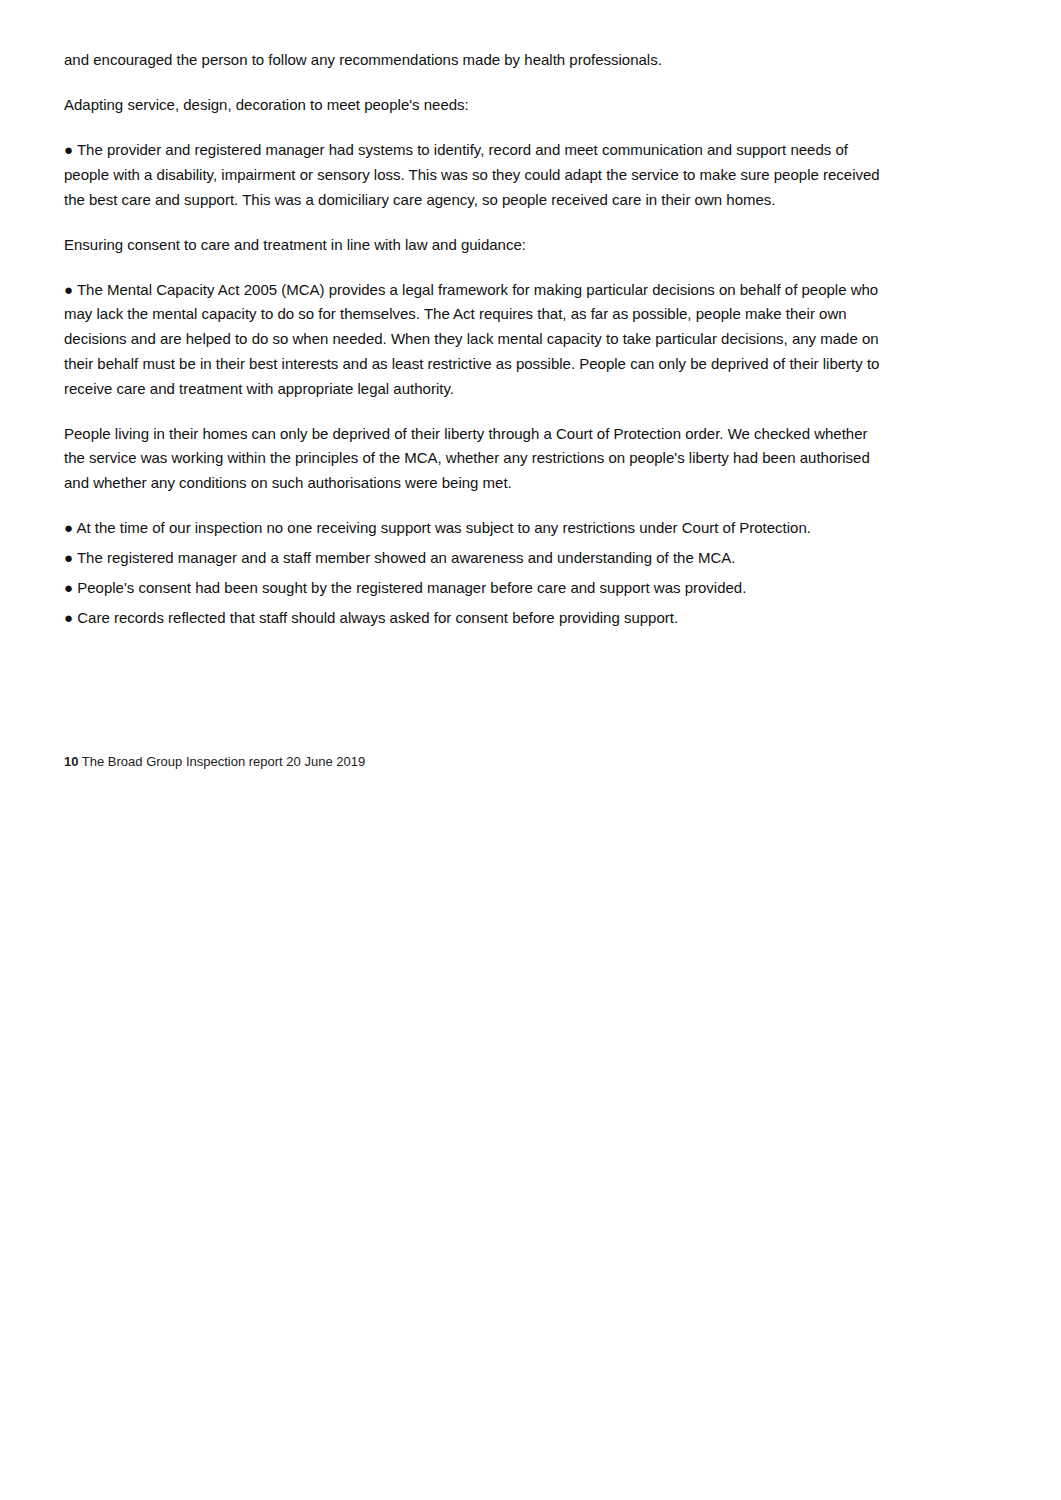and encouraged the person to follow any recommendations made by health professionals.
Adapting service, design, decoration to meet people's needs:
● The provider and registered manager had systems to identify, record and meet communication and support needs of people with a disability, impairment or sensory loss. This was so they could adapt the service to make sure people received the best care and support. This was a domiciliary care agency, so people received care in their own homes.
Ensuring consent to care and treatment in line with law and guidance:
● The Mental Capacity Act 2005 (MCA) provides a legal framework for making particular decisions on behalf of people who may lack the mental capacity to do so for themselves. The Act requires that, as far as possible, people make their own decisions and are helped to do so when needed. When they lack mental capacity to take particular decisions, any made on their behalf must be in their best interests and as least restrictive as possible. People can only be deprived of their liberty to receive care and treatment with appropriate legal authority.
People living in their homes can only be deprived of their liberty through a Court of Protection order. We checked whether the service was working within the principles of the MCA, whether any restrictions on people's liberty had been authorised and whether any conditions on such authorisations were being met.
● At the time of our inspection no one receiving support was subject to any restrictions under Court of Protection.
● The registered manager and a staff member showed an awareness and understanding of the MCA.
● People's consent had been sought by the registered manager before care and support was provided.
● Care records reflected that staff should always asked for consent before providing support.
10 The Broad Group Inspection report 20 June 2019